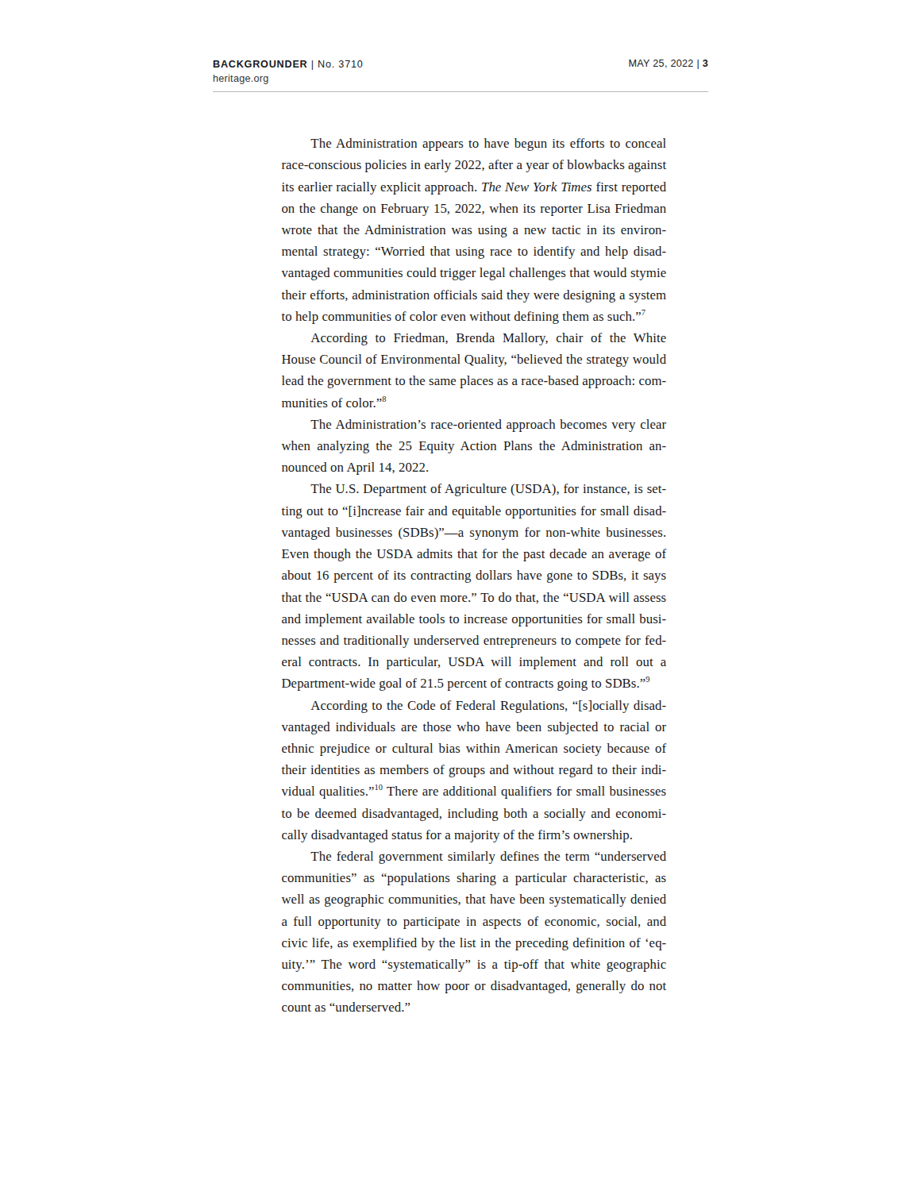BACKGROUNDER | No. 3710
heritage.org
MAY 25, 2022 | 3
The Administration appears to have begun its efforts to conceal race-conscious policies in early 2022, after a year of blowbacks against its earlier racially explicit approach. The New York Times first reported on the change on February 15, 2022, when its reporter Lisa Friedman wrote that the Administration was using a new tactic in its environmental strategy: “Worried that using race to identify and help disadvantaged communities could trigger legal challenges that would stymie their efforts, administration officials said they were designing a system to help communities of color even without defining them as such.”7
According to Friedman, Brenda Mallory, chair of the White House Council of Environmental Quality, “believed the strategy would lead the government to the same places as a race-based approach: communities of color.”8
The Administration’s race-oriented approach becomes very clear when analyzing the 25 Equity Action Plans the Administration announced on April 14, 2022.
The U.S. Department of Agriculture (USDA), for instance, is setting out to “[i]ncrease fair and equitable opportunities for small disadvantaged businesses (SDBs)”—a synonym for non-white businesses. Even though the USDA admits that for the past decade an average of about 16 percent of its contracting dollars have gone to SDBs, it says that the “USDA can do even more.” To do that, the “USDA will assess and implement available tools to increase opportunities for small businesses and traditionally underserved entrepreneurs to compete for federal contracts. In particular, USDA will implement and roll out a Department-wide goal of 21.5 percent of contracts going to SDBs.”9
According to the Code of Federal Regulations, “[s]ocially disadvantaged individuals are those who have been subjected to racial or ethnic prejudice or cultural bias within American society because of their identities as members of groups and without regard to their individual qualities.”10 There are additional qualifiers for small businesses to be deemed disadvantaged, including both a socially and economically disadvantaged status for a majority of the firm’s ownership.
The federal government similarly defines the term “underserved communities” as “populations sharing a particular characteristic, as well as geographic communities, that have been systematically denied a full opportunity to participate in aspects of economic, social, and civic life, as exemplified by the list in the preceding definition of ‘equity.’” The word “systematically” is a tip-off that white geographic communities, no matter how poor or disadvantaged, generally do not count as “underserved.”